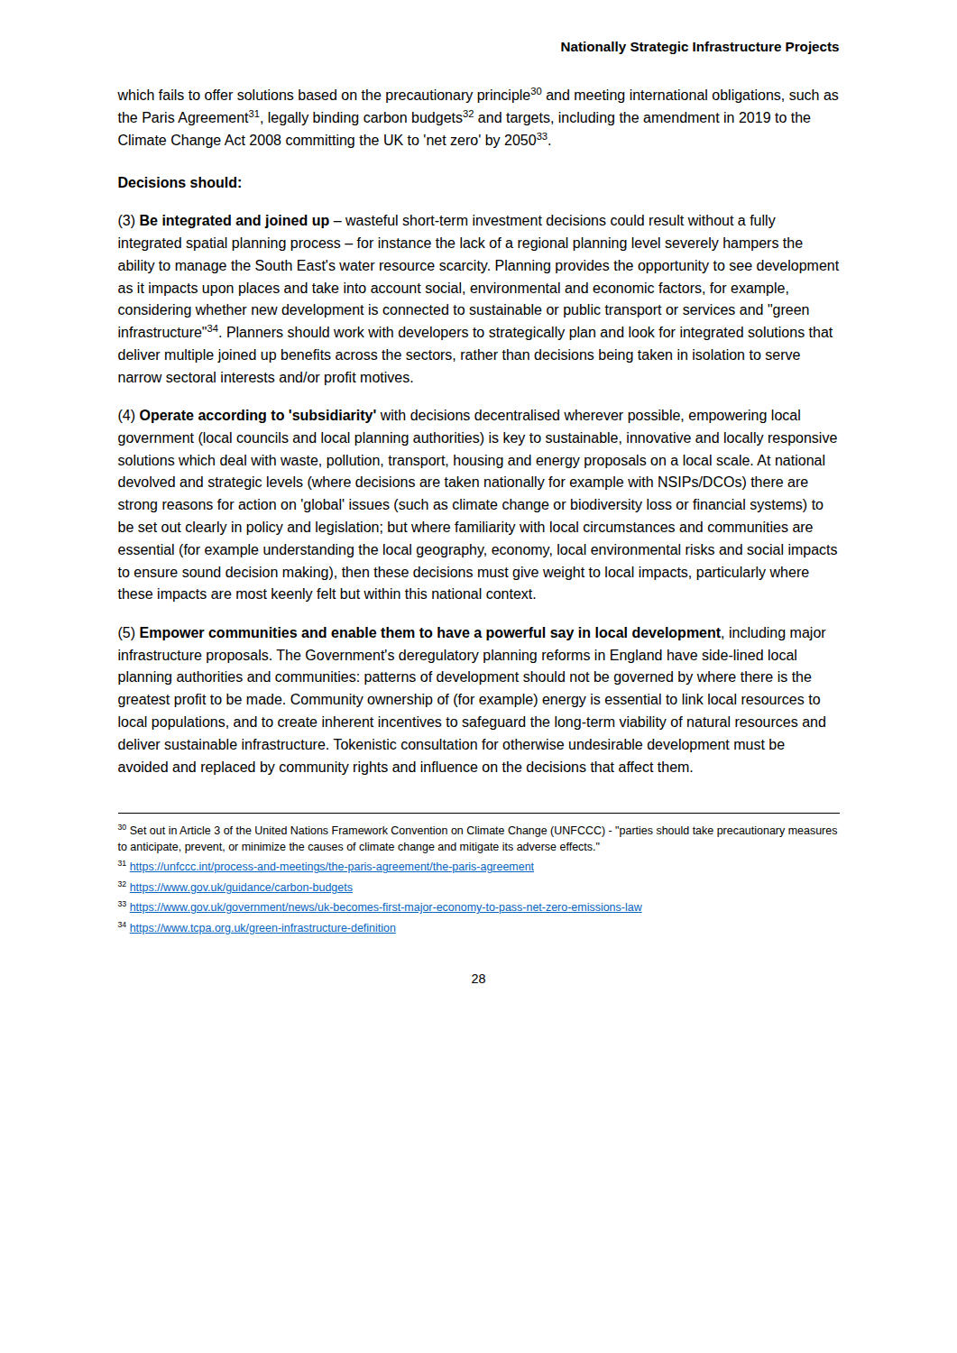Nationally Strategic Infrastructure Projects
which fails to offer solutions based on the precautionary principle30 and meeting international obligations, such as the Paris Agreement31, legally binding carbon budgets32 and targets, including the amendment in 2019 to the Climate Change Act 2008 committing the UK to 'net zero' by 205033.
Decisions should:
(3) Be integrated and joined up – wasteful short-term investment decisions could result without a fully integrated spatial planning process – for instance the lack of a regional planning level severely hampers the ability to manage the South East's water resource scarcity. Planning provides the opportunity to see development as it impacts upon places and take into account social, environmental and economic factors, for example, considering whether new development is connected to sustainable or public transport or services and "green infrastructure"34. Planners should work with developers to strategically plan and look for integrated solutions that deliver multiple joined up benefits across the sectors, rather than decisions being taken in isolation to serve narrow sectoral interests and/or profit motives.
(4) Operate according to 'subsidiarity' with decisions decentralised wherever possible, empowering local government (local councils and local planning authorities) is key to sustainable, innovative and locally responsive solutions which deal with waste, pollution, transport, housing and energy proposals on a local scale. At national devolved and strategic levels (where decisions are taken nationally for example with NSIPs/DCOs) there are strong reasons for action on 'global' issues (such as climate change or biodiversity loss or financial systems) to be set out clearly in policy and legislation; but where familiarity with local circumstances and communities are essential (for example understanding the local geography, economy, local environmental risks and social impacts to ensure sound decision making), then these decisions must give weight to local impacts, particularly where these impacts are most keenly felt but within this national context.
(5) Empower communities and enable them to have a powerful say in local development, including major infrastructure proposals. The Government's deregulatory planning reforms in England have side-lined local planning authorities and communities: patterns of development should not be governed by where there is the greatest profit to be made. Community ownership of (for example) energy is essential to link local resources to local populations, and to create inherent incentives to safeguard the long-term viability of natural resources and deliver sustainable infrastructure. Tokenistic consultation for otherwise undesirable development must be avoided and replaced by community rights and influence on the decisions that affect them.
30 Set out in Article 3 of the United Nations Framework Convention on Climate Change (UNFCCC) - "parties should take precautionary measures to anticipate, prevent, or minimize the causes of climate change and mitigate its adverse effects."
31 https://unfccc.int/process-and-meetings/the-paris-agreement/the-paris-agreement
32 https://www.gov.uk/guidance/carbon-budgets
33 https://www.gov.uk/government/news/uk-becomes-first-major-economy-to-pass-net-zero-emissions-law
34 https://www.tcpa.org.uk/green-infrastructure-definition
28